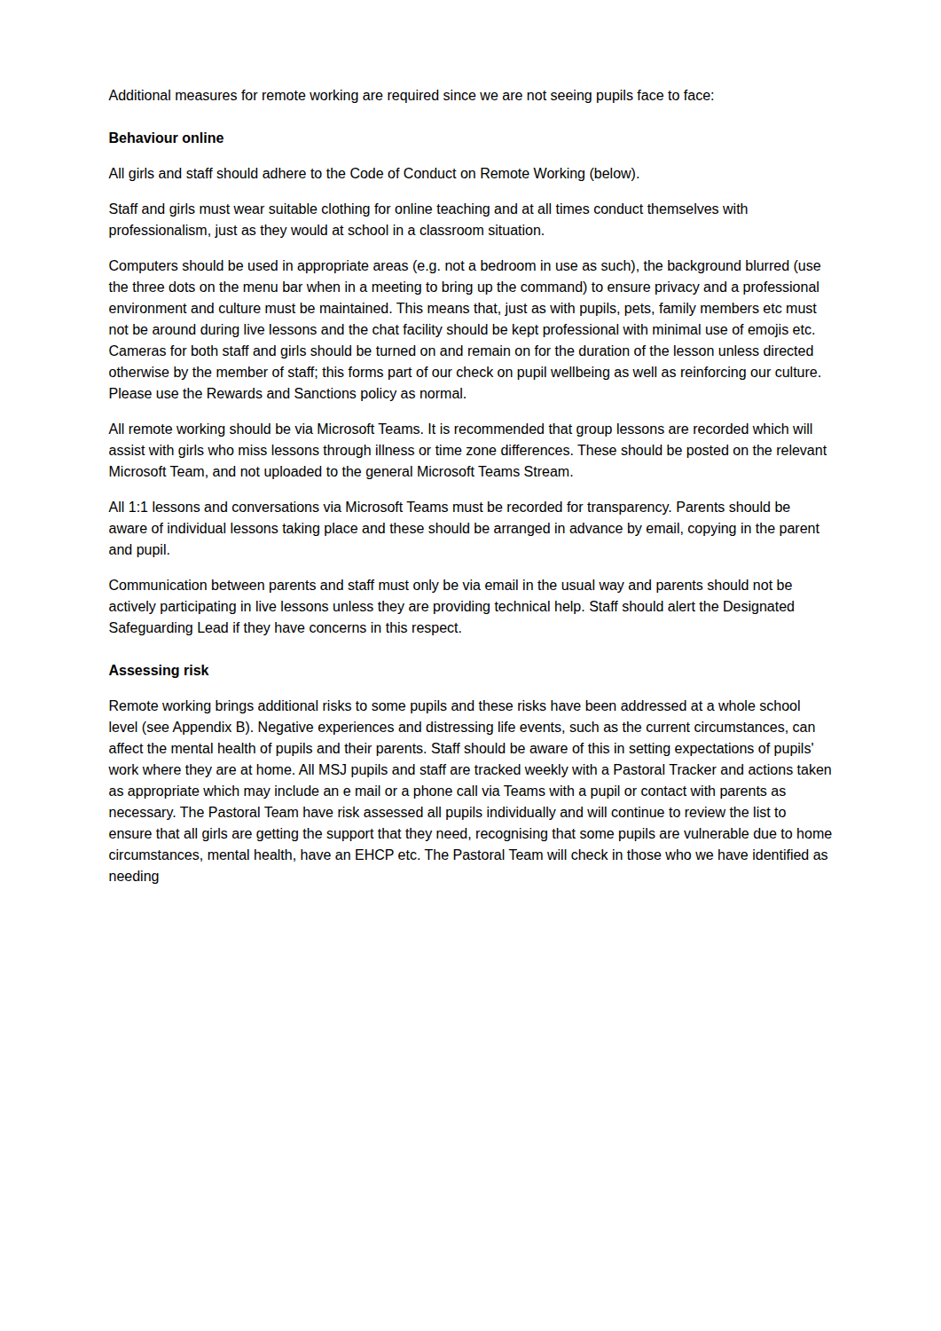Additional measures for remote working are required since we are not seeing pupils face to face:
Behaviour online
All girls and staff should adhere to the Code of Conduct on Remote Working (below).
Staff and girls must wear suitable clothing for online teaching and at all times conduct themselves with professionalism, just as they would at school in a classroom situation.
Computers should be used in appropriate areas (e.g. not a bedroom in use as such), the background blurred (use the three dots on the menu bar when in a meeting to bring up the command) to ensure privacy and a professional environment and culture must be maintained. This means that, just as with pupils, pets, family members etc must not be around during live lessons and the chat facility should be kept professional with minimal use of emojis etc. Cameras for both staff and girls should be turned on and remain on for the duration of the lesson unless directed otherwise by the member of staff; this forms part of our check on pupil wellbeing as well as reinforcing our culture. Please use the Rewards and Sanctions policy as normal.
All remote working should be via Microsoft Teams. It is recommended that group lessons are recorded which will assist with girls who miss lessons through illness or time zone differences. These should be posted on the relevant Microsoft Team, and not uploaded to the general Microsoft Teams Stream.
All 1:1 lessons and conversations via Microsoft Teams must be recorded for transparency. Parents should be aware of individual lessons taking place and these should be arranged in advance by email, copying in the parent and pupil.
Communication between parents and staff must only be via email in the usual way and parents should not be actively participating in live lessons unless they are providing technical help. Staff should alert the Designated Safeguarding Lead if they have concerns in this respect.
Assessing risk
Remote working brings additional risks to some pupils and these risks have been addressed at a whole school level (see Appendix B). Negative experiences and distressing life events, such as the current circumstances, can affect the mental health of pupils and their parents. Staff should be aware of this in setting expectations of pupils' work where they are at home. All MSJ pupils and staff are tracked weekly with a Pastoral Tracker and actions taken as appropriate which may include an e mail or a phone call via Teams with a pupil or contact with parents as necessary. The Pastoral Team have risk assessed all pupils individually and will continue to review the list to ensure that all girls are getting the support that they need, recognising that some pupils are vulnerable due to home circumstances, mental health, have an EHCP etc. The Pastoral Team will check in those who we have identified as needing